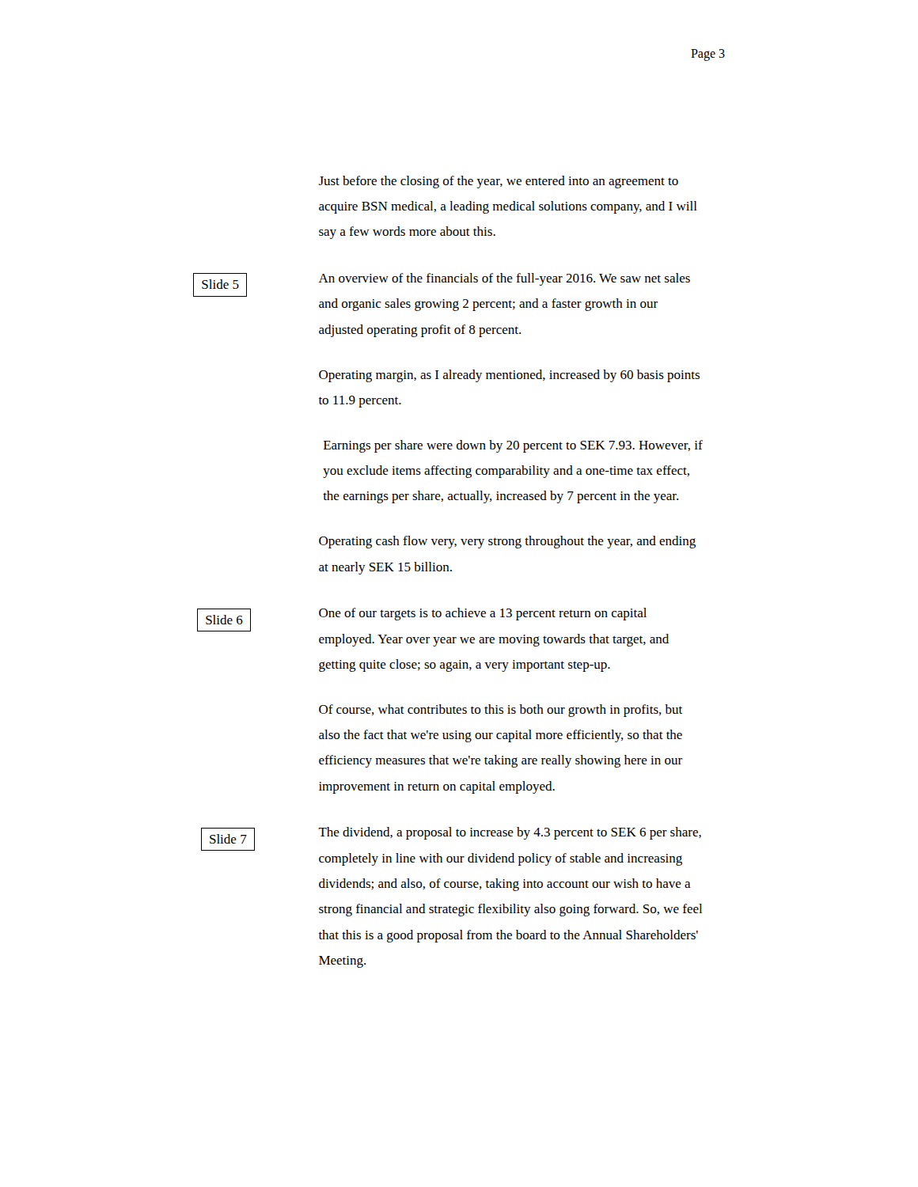Page 3
Just before the closing of the year, we entered into an agreement to acquire BSN medical, a leading medical solutions company, and I will say a few words more about this.
Slide 5
An overview of the financials of the full-year 2016. We saw net sales and organic sales growing 2 percent; and a faster growth in our adjusted operating profit of 8 percent.
Operating margin, as I already mentioned, increased by 60 basis points to 11.9 percent.
Earnings per share were down by 20 percent to SEK 7.93. However, if you exclude items affecting comparability and a one-time tax effect, the earnings per share, actually, increased by 7 percent in the year.
Operating cash flow very, very strong throughout the year, and ending at nearly SEK 15 billion.
Slide 6
One of our targets is to achieve a 13 percent return on capital employed. Year over year we are moving towards that target, and getting quite close; so again, a very important step-up.
Of course, what contributes to this is both our growth in profits, but also the fact that we're using our capital more efficiently, so that the efficiency measures that we're taking are really showing here in our improvement in return on capital employed.
Slide 7
The dividend, a proposal to increase by 4.3 percent to SEK 6 per share, completely in line with our dividend policy of stable and increasing dividends; and also, of course, taking into account our wish to have a strong financial and strategic flexibility also going forward. So, we feel that this is a good proposal from the board to the Annual Shareholders' Meeting.